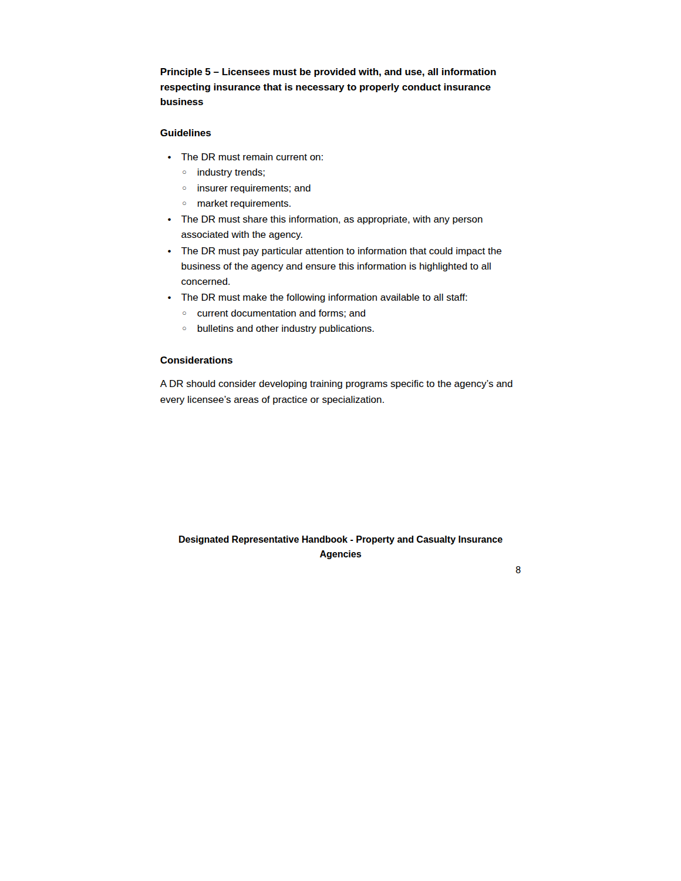Principle 5 – Licensees must be provided with, and use, all information respecting insurance that is necessary to properly conduct insurance business
Guidelines
The DR must remain current on:
industry trends;
insurer requirements; and
market requirements.
The DR must share this information, as appropriate, with any person associated with the agency.
The DR must pay particular attention to information that could impact the business of the agency and ensure this information is highlighted to all concerned.
The DR must make the following information available to all staff:
current documentation and forms; and
bulletins and other industry publications.
Considerations
A DR should consider developing training programs specific to the agency’s and every licensee’s areas of practice or specialization.
Designated Representative Handbook - Property and Casualty Insurance Agencies
8